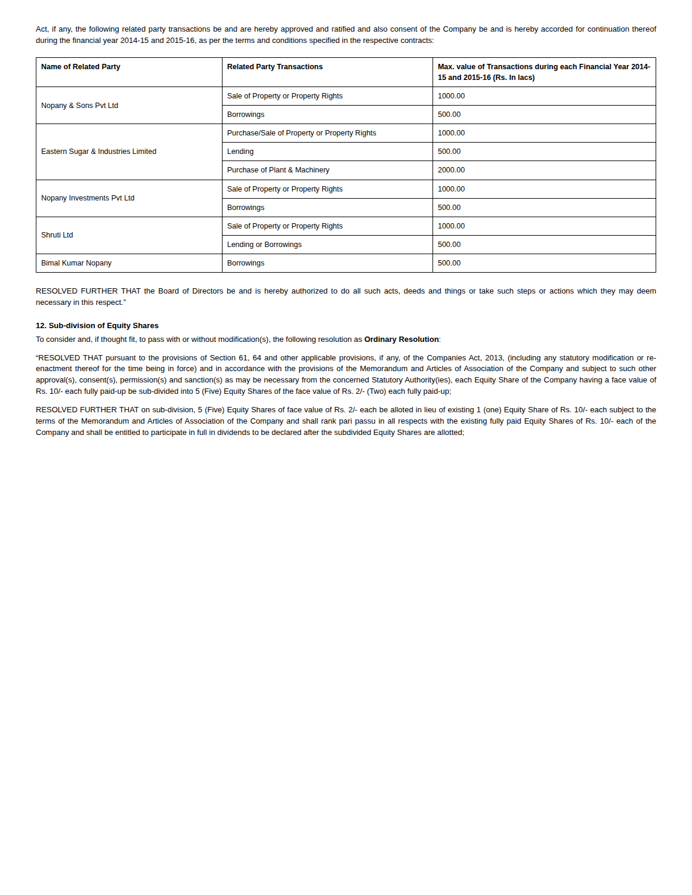Act, if any, the following related party transactions be and are hereby approved and ratified and also consent of the Company be and is hereby accorded for continuation thereof during the financial year 2014-15 and 2015-16, as per the terms and conditions specified in the respective contracts:
| Name of Related Party | Related Party Transactions | Max. value of Transactions during each Financial Year 2014-15 and 2015-16 (Rs. In lacs) |
| --- | --- | --- |
| Nopany & Sons Pvt Ltd | Sale of Property or Property Rights | 1000.00 |
| Borrowings | 500.00 |
| Eastern Sugar & Industries Limited | Purchase/Sale of Property or Property Rights | 1000.00 |
| Lending | 500.00 |
| Purchase of Plant & Machinery | 2000.00 |
| Nopany Investments Pvt Ltd | Sale of Property or Property Rights | 1000.00 |
| Borrowings | 500.00 |
| Shruti Ltd | Sale of Property or Property Rights | 1000.00 |
| Lending or Borrowings | 500.00 |
| Bimal Kumar Nopany | Borrowings | 500.00 |
RESOLVED FURTHER THAT the Board of Directors be and is hereby authorized to do all such acts, deeds and things or take such steps or actions which they may deem necessary in this respect.”
12. Sub-division of Equity Shares
To consider and, if thought fit, to pass with or without modification(s), the following resolution as Ordinary Resolution:
“RESOLVED THAT pursuant to the provisions of Section 61, 64 and other applicable provisions, if any, of the Companies Act, 2013, (including any statutory modification or re-enactment thereof for the time being in force) and in accordance with the provisions of the Memorandum and Articles of Association of the Company and subject to such other approval(s), consent(s), permission(s) and sanction(s) as may be necessary from the concerned Statutory Authority(ies), each Equity Share of the Company having a face value of Rs. 10/- each fully paid-up be sub-divided into 5 (Five) Equity Shares of the face value of Rs. 2/- (Two) each fully paid-up;
RESOLVED FURTHER THAT on sub-division, 5 (Five) Equity Shares of face value of Rs. 2/- each be alloted in lieu of existing 1 (one) Equity Share of Rs. 10/- each subject to the terms of the Memorandum and Articles of Association of the Company and shall rank pari passu in all respects with the existing fully paid Equity Shares of Rs. 10/- each of the Company and shall be entitled to participate in full in dividends to be declared after the subdivided Equity Shares are allotted;